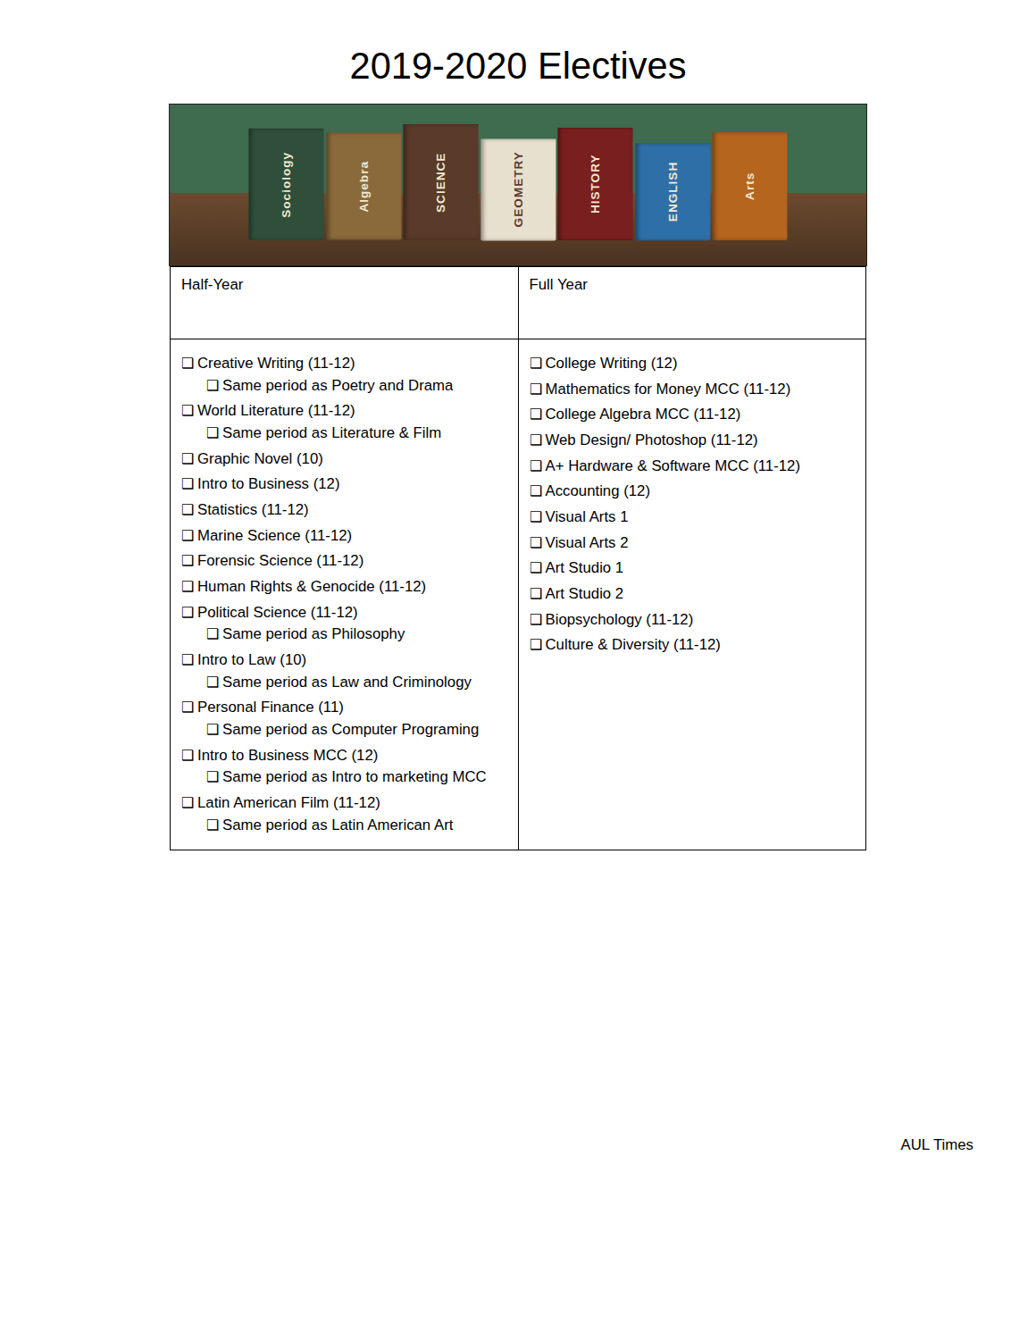2019-2020 Electives
Sociology
Algebra
SCIENCE
GEOMETRY
HISTORY
ENGLISH
Arts
| Half-Year | Full Year |
| --- | --- |
| Creative Writing (11-12) Same period as Poetry and Drama World Literature (11-12) Same period as Literature & Film Graphic Novel (10) Intro to Business (12) Statistics (11-12) Marine Science (11-12) Forensic Science (11-12) Human Rights & Genocide (11-12) Political Science (11-12) Same period as Philosophy Intro to Law (10) Same period as Law and Criminology Personal Finance (11) Same period as Computer Programing Intro to Business MCC (12) Same period as Intro to marketing MCC Latin American Film (11-12) Same period as Latin American Art | College Writing (12) Mathematics for Money MCC (11-12) College Algebra MCC (11-12) Web Design/ Photoshop (11-12) A+ Hardware & Software MCC (11-12) Accounting (12) Visual Arts 1 Visual Arts 2 Art Studio 1 Art Studio 2 Biopsychology (11-12) Culture & Diversity (11-12) |
AUL Times